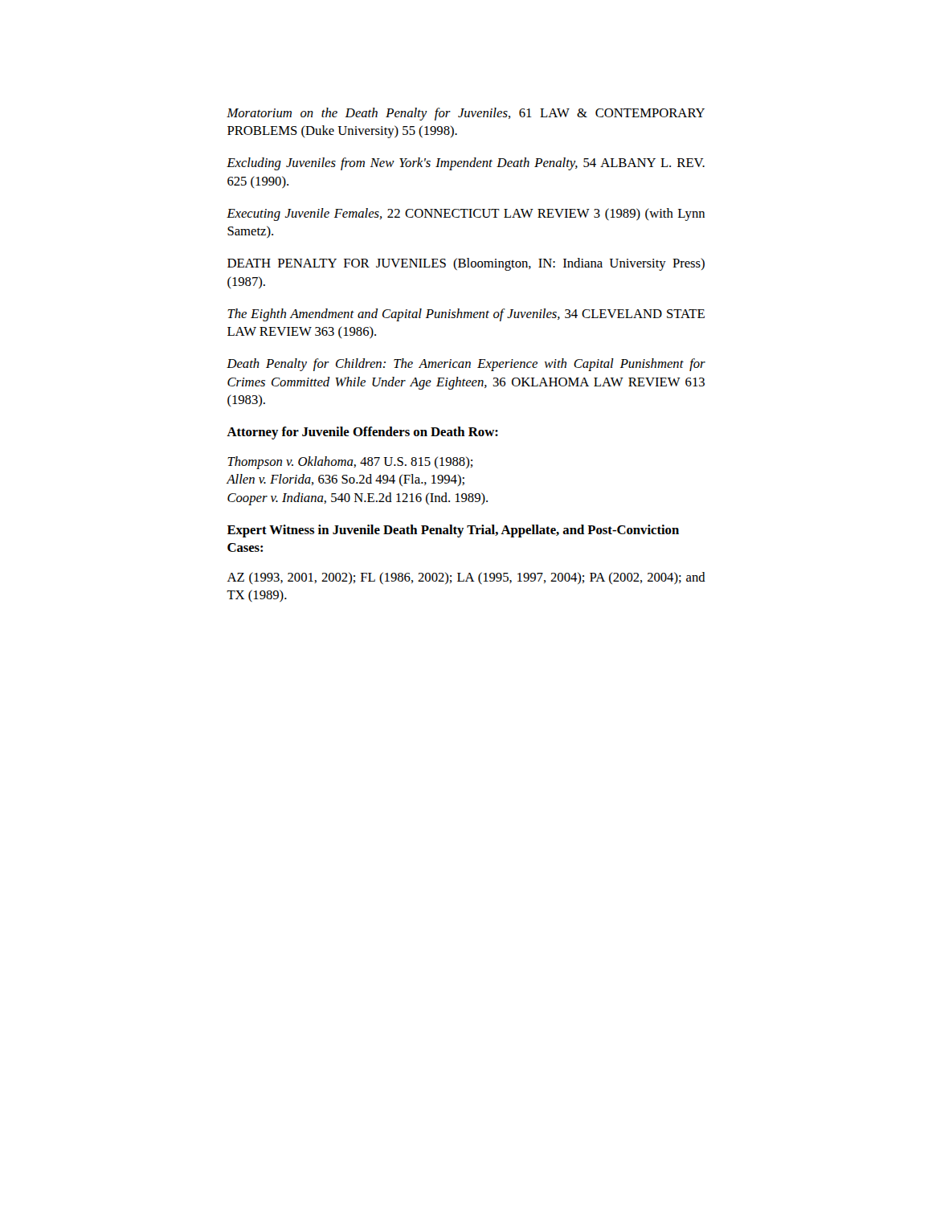Moratorium on the Death Penalty for Juveniles, 61 LAW & CONTEMPORARY PROBLEMS (Duke University) 55 (1998).
Excluding Juveniles from New York's Impendent Death Penalty, 54 ALBANY L. REV. 625 (1990).
Executing Juvenile Females, 22 CONNECTICUT LAW REVIEW 3 (1989) (with Lynn Sametz).
DEATH PENALTY FOR JUVENILES (Bloomington, IN: Indiana University Press) (1987).
The Eighth Amendment and Capital Punishment of Juveniles, 34 CLEVELAND STATE LAW REVIEW 363 (1986).
Death Penalty for Children: The American Experience with Capital Punishment for Crimes Committed While Under Age Eighteen, 36 OKLAHOMA LAW REVIEW 613 (1983).
Attorney for Juvenile Offenders on Death Row:
Thompson v. Oklahoma, 487 U.S. 815 (1988); Allen v. Florida, 636 So.2d 494 (Fla., 1994); Cooper v. Indiana, 540 N.E.2d 1216 (Ind. 1989).
Expert Witness in Juvenile Death Penalty Trial, Appellate, and Post-Conviction Cases:
AZ (1993, 2001, 2002); FL (1986, 2002); LA (1995, 1997, 2004); PA (2002, 2004); and TX (1989).